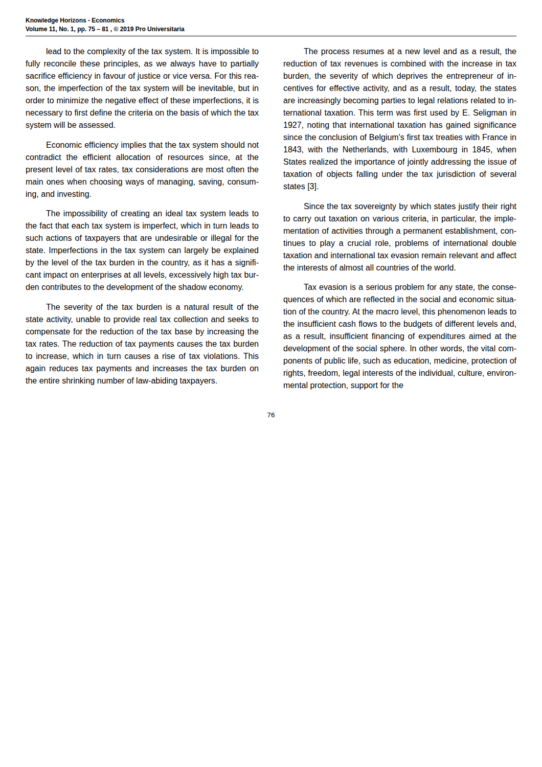Knowledge Horizons - Economics
Volume 11, No. 1, pp. 75 – 81 , © 2019 Pro Universitaria
lead to the complexity of the tax system. It is impossible to fully reconcile these principles, as we always have to partially sacrifice efficiency in favour of justice or vice versa. For this reason, the imperfection of the tax system will be inevitable, but in order to minimize the negative effect of these imperfections, it is necessary to first define the criteria on the basis of which the tax system will be assessed.
Economic efficiency implies that the tax system should not contradict the efficient allocation of resources since, at the present level of tax rates, tax considerations are most often the main ones when choosing ways of managing, saving, consuming, and investing.
The impossibility of creating an ideal tax system leads to the fact that each tax system is imperfect, which in turn leads to such actions of taxpayers that are undesirable or illegal for the state. Imperfections in the tax system can largely be explained by the level of the tax burden in the country, as it has a significant impact on enterprises at all levels, excessively high tax burden contributes to the development of the shadow economy.
The severity of the tax burden is a natural result of the state activity, unable to provide real tax collection and seeks to compensate for the reduction of the tax base by increasing the tax rates. The reduction of tax payments causes the tax burden to increase, which in turn causes a rise of tax violations. This again reduces tax payments and increases the tax burden on the entire shrinking number of law-abiding taxpayers.
The process resumes at a new level and as a result, the reduction of tax revenues is combined with the increase in tax burden, the severity of which deprives the entrepreneur of incentives for effective activity, and as a result, today, the states are increasingly becoming parties to legal relations related to international taxation. This term was first used by E. Seligman in 1927, noting that international taxation has gained significance since the conclusion of Belgium's first tax treaties with France in 1843, with the Netherlands, with Luxembourg in 1845, when States realized the importance of jointly addressing the issue of taxation of objects falling under the tax jurisdiction of several states [3].
Since the tax sovereignty by which states justify their right to carry out taxation on various criteria, in particular, the implementation of activities through a permanent establishment, continues to play a crucial role, problems of international double taxation and international tax evasion remain relevant and affect the interests of almost all countries of the world.
Tax evasion is a serious problem for any state, the consequences of which are reflected in the social and economic situation of the country. At the macro level, this phenomenon leads to the insufficient cash flows to the budgets of different levels and, as a result, insufficient financing of expenditures aimed at the development of the social sphere. In other words, the vital components of public life, such as education, medicine, protection of rights, freedom, legal interests of the individual, culture, environmental protection, support for the
76